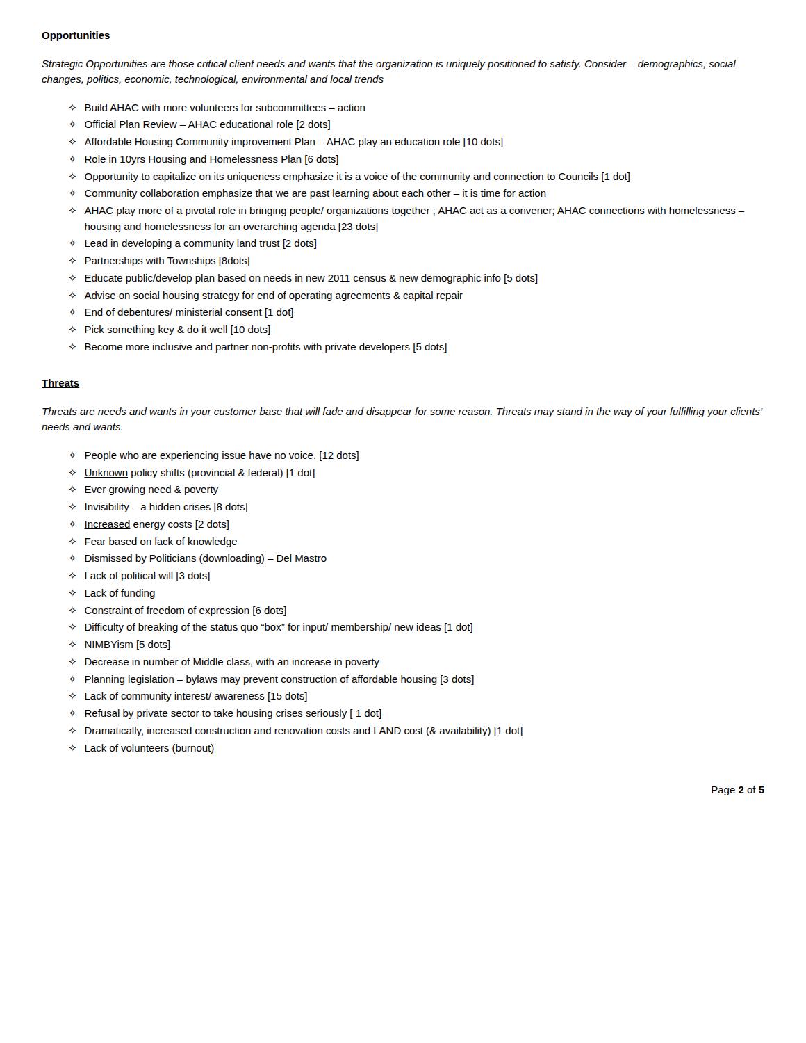Opportunities
Strategic Opportunities are those critical client needs and wants that the organization is uniquely positioned to satisfy. Consider – demographics, social changes, politics, economic, technological, environmental and local trends
Build AHAC with more volunteers for subcommittees – action
Official Plan Review – AHAC educational role [2 dots]
Affordable Housing Community improvement Plan – AHAC play an education role [10 dots]
Role in 10yrs Housing and Homelessness Plan [6 dots]
Opportunity to capitalize on its uniqueness emphasize it is a voice of the community and connection to Councils [1 dot]
Community collaboration emphasize that we are past learning about each other – it is time for action
AHAC play more of a pivotal role in bringing people/ organizations together ; AHAC act as a convener; AHAC connections with homelessness – housing and homelessness for an overarching agenda [23 dots]
Lead in developing a community land trust [2 dots]
Partnerships with Townships [8dots]
Educate public/develop plan based on needs in new 2011 census & new demographic info [5 dots]
Advise on social housing strategy for end of operating agreements & capital repair
End of debentures/ ministerial consent [1 dot]
Pick something key & do it well [10 dots]
Become more inclusive and partner non-profits with private developers [5 dots]
Threats
Threats are needs and wants in your customer base that will fade and disappear for some reason. Threats may stand in the way of your fulfilling your clients’ needs and wants.
People who are experiencing issue have no voice. [12 dots]
Unknown policy shifts (provincial & federal) [1 dot]
Ever growing need & poverty
Invisibility – a hidden crises [8 dots]
Increased energy costs [2 dots]
Fear based on lack of knowledge
Dismissed by Politicians (downloading) – Del Mastro
Lack of political will [3 dots]
Lack of funding
Constraint of freedom of expression [6 dots]
Difficulty of breaking of the status quo “box” for input/ membership/ new ideas [1 dot]
NIMBYism [5 dots]
Decrease in number of Middle class, with an increase in poverty
Planning legislation – bylaws may prevent construction of affordable housing [3 dots]
Lack of community interest/ awareness [15 dots]
Refusal by private sector to take housing crises seriously [ 1 dot]
Dramatically, increased construction and renovation costs and LAND cost (& availability) [1 dot]
Lack of volunteers (burnout)
Page 2 of 5